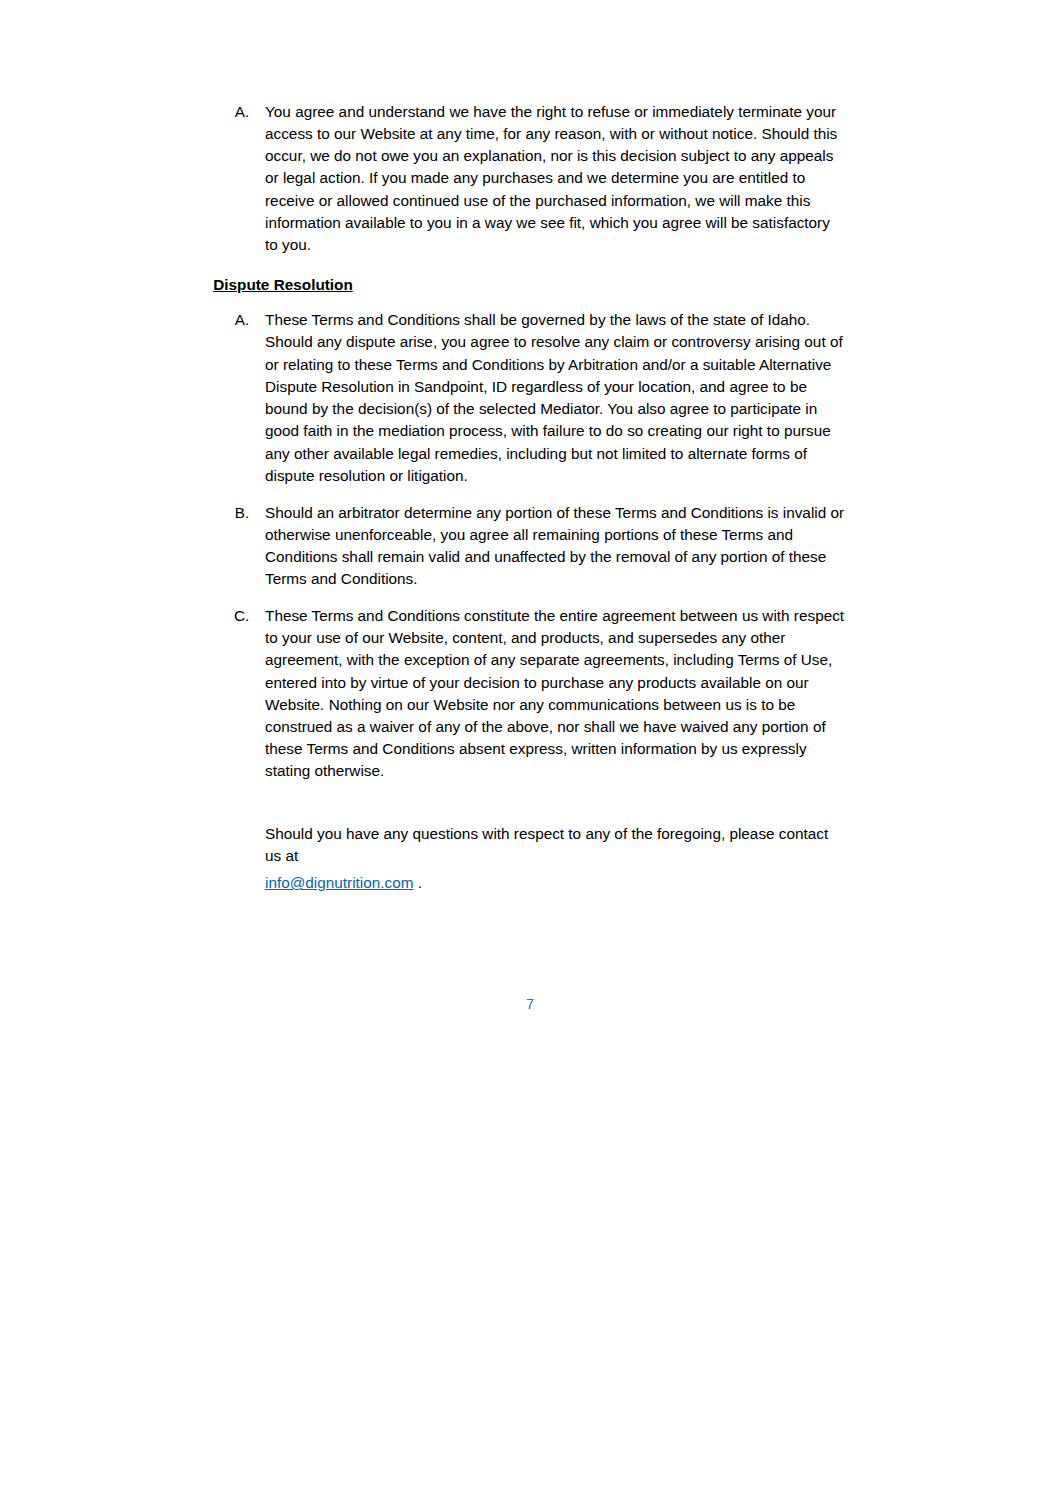You agree and understand we have the right to refuse or immediately terminate your access to our Website at any time, for any reason, with or without notice. Should this occur, we do not owe you an explanation, nor is this decision subject to any appeals or legal action. If you made any purchases and we determine you are entitled to receive or allowed continued use of the purchased information, we will make this information available to you in a way we see fit, which you agree will be satisfactory to you.
Dispute Resolution
These Terms and Conditions shall be governed by the laws of the state of Idaho. Should any dispute arise, you agree to resolve any claim or controversy arising out of or relating to these Terms and Conditions by Arbitration and/or a suitable Alternative Dispute Resolution in Sandpoint, ID regardless of your location, and agree to be bound by the decision(s) of the selected Mediator. You also agree to participate in good faith in the mediation process, with failure to do so creating our right to pursue any other available legal remedies, including but not limited to alternate forms of dispute resolution or litigation.
Should an arbitrator determine any portion of these Terms and Conditions is invalid or otherwise unenforceable, you agree all remaining portions of these Terms and Conditions shall remain valid and unaffected by the removal of any portion of these Terms and Conditions.
These Terms and Conditions constitute the entire agreement between us with respect to your use of our Website, content, and products, and supersedes any other agreement, with the exception of any separate agreements, including Terms of Use, entered into by virtue of your decision to purchase any products available on our Website. Nothing on our Website nor any communications between us is to be construed as a waiver of any of the above, nor shall we have waived any portion of these Terms and Conditions absent express, written information by us expressly stating otherwise.
Should you have any questions with respect to any of the foregoing, please contact us at
info@dignutrition.com .
7